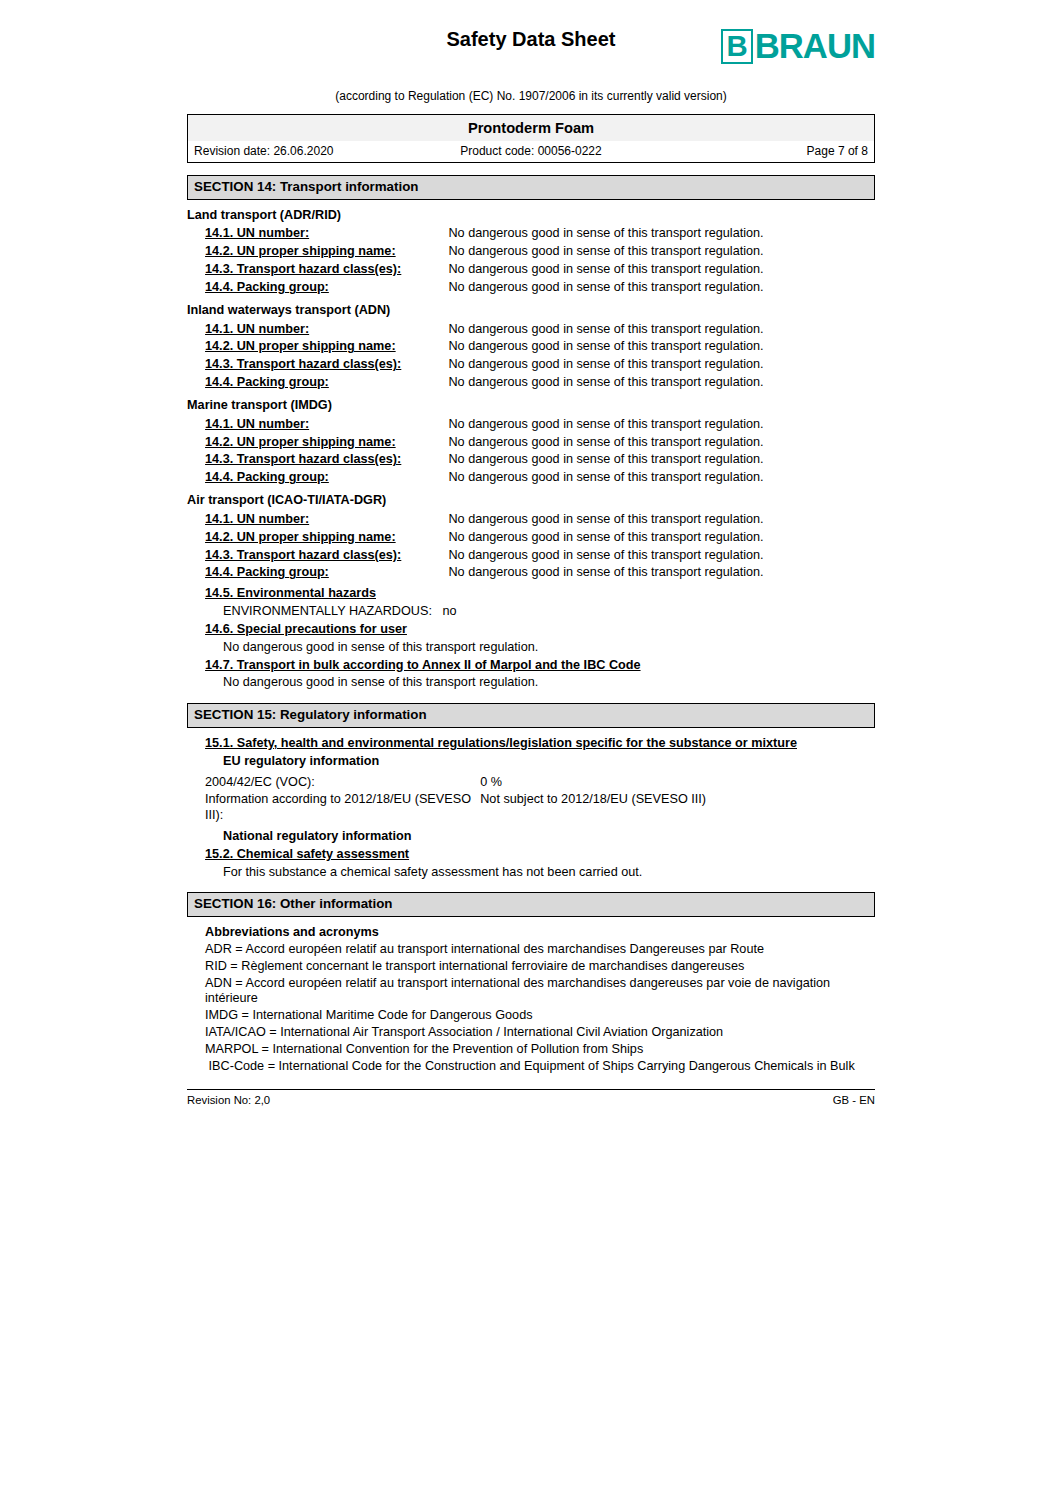Safety Data Sheet
BBRAUN
(according to Regulation (EC) No. 1907/2006 in its currently valid version)
Prontoderm Foam
Revision date: 26.06.2020
Product code: 00056-0222
Page 7 of 8
SECTION 14: Transport information
Land transport (ADR/RID)
| 14.1. UN number: | No dangerous good in sense of this transport regulation. |
| 14.2. UN proper shipping name: | No dangerous good in sense of this transport regulation. |
| 14.3. Transport hazard class(es): | No dangerous good in sense of this transport regulation. |
| 14.4. Packing group: | No dangerous good in sense of this transport regulation. |
Inland waterways transport (ADN)
| 14.1. UN number: | No dangerous good in sense of this transport regulation. |
| 14.2. UN proper shipping name: | No dangerous good in sense of this transport regulation. |
| 14.3. Transport hazard class(es): | No dangerous good in sense of this transport regulation. |
| 14.4. Packing group: | No dangerous good in sense of this transport regulation. |
Marine transport (IMDG)
| 14.1. UN number: | No dangerous good in sense of this transport regulation. |
| 14.2. UN proper shipping name: | No dangerous good in sense of this transport regulation. |
| 14.3. Transport hazard class(es): | No dangerous good in sense of this transport regulation. |
| 14.4. Packing group: | No dangerous good in sense of this transport regulation. |
Air transport (ICAO-TI/IATA-DGR)
| 14.1. UN number: | No dangerous good in sense of this transport regulation. |
| 14.2. UN proper shipping name: | No dangerous good in sense of this transport regulation. |
| 14.3. Transport hazard class(es): | No dangerous good in sense of this transport regulation. |
| 14.4. Packing group: | No dangerous good in sense of this transport regulation. |
14.5. Environmental hazards
ENVIRONMENTALLY HAZARDOUS: no
14.6. Special precautions for user
No dangerous good in sense of this transport regulation.
14.7. Transport in bulk according to Annex II of Marpol and the IBC Code
No dangerous good in sense of this transport regulation.
SECTION 15: Regulatory information
15.1. Safety, health and environmental regulations/legislation specific for the substance or mixture
EU regulatory information
| 2004/42/EC (VOC): | 0 % |
| Information according to 2012/18/EU (SEVESO III): | Not subject to 2012/18/EU (SEVESO III) |
National regulatory information
15.2. Chemical safety assessment
For this substance a chemical safety assessment has not been carried out.
SECTION 16: Other information
Abbreviations and acronyms
ADR = Accord européen relatif au transport international des marchandises Dangereuses par Route
RID = Règlement concernant le transport international ferroviaire de marchandises dangereuses
ADN = Accord européen relatif au transport international des marchandises dangereuses par voie de navigation intérieure
IMDG = International Maritime Code for Dangerous Goods
IATA/ICAO = International Air Transport Association / International Civil Aviation Organization
MARPOL = International Convention for the Prevention of Pollution from Ships
IBC-Code = International Code for the Construction and Equipment of Ships Carrying Dangerous Chemicals in Bulk
Revision No: 2,0
GB - EN